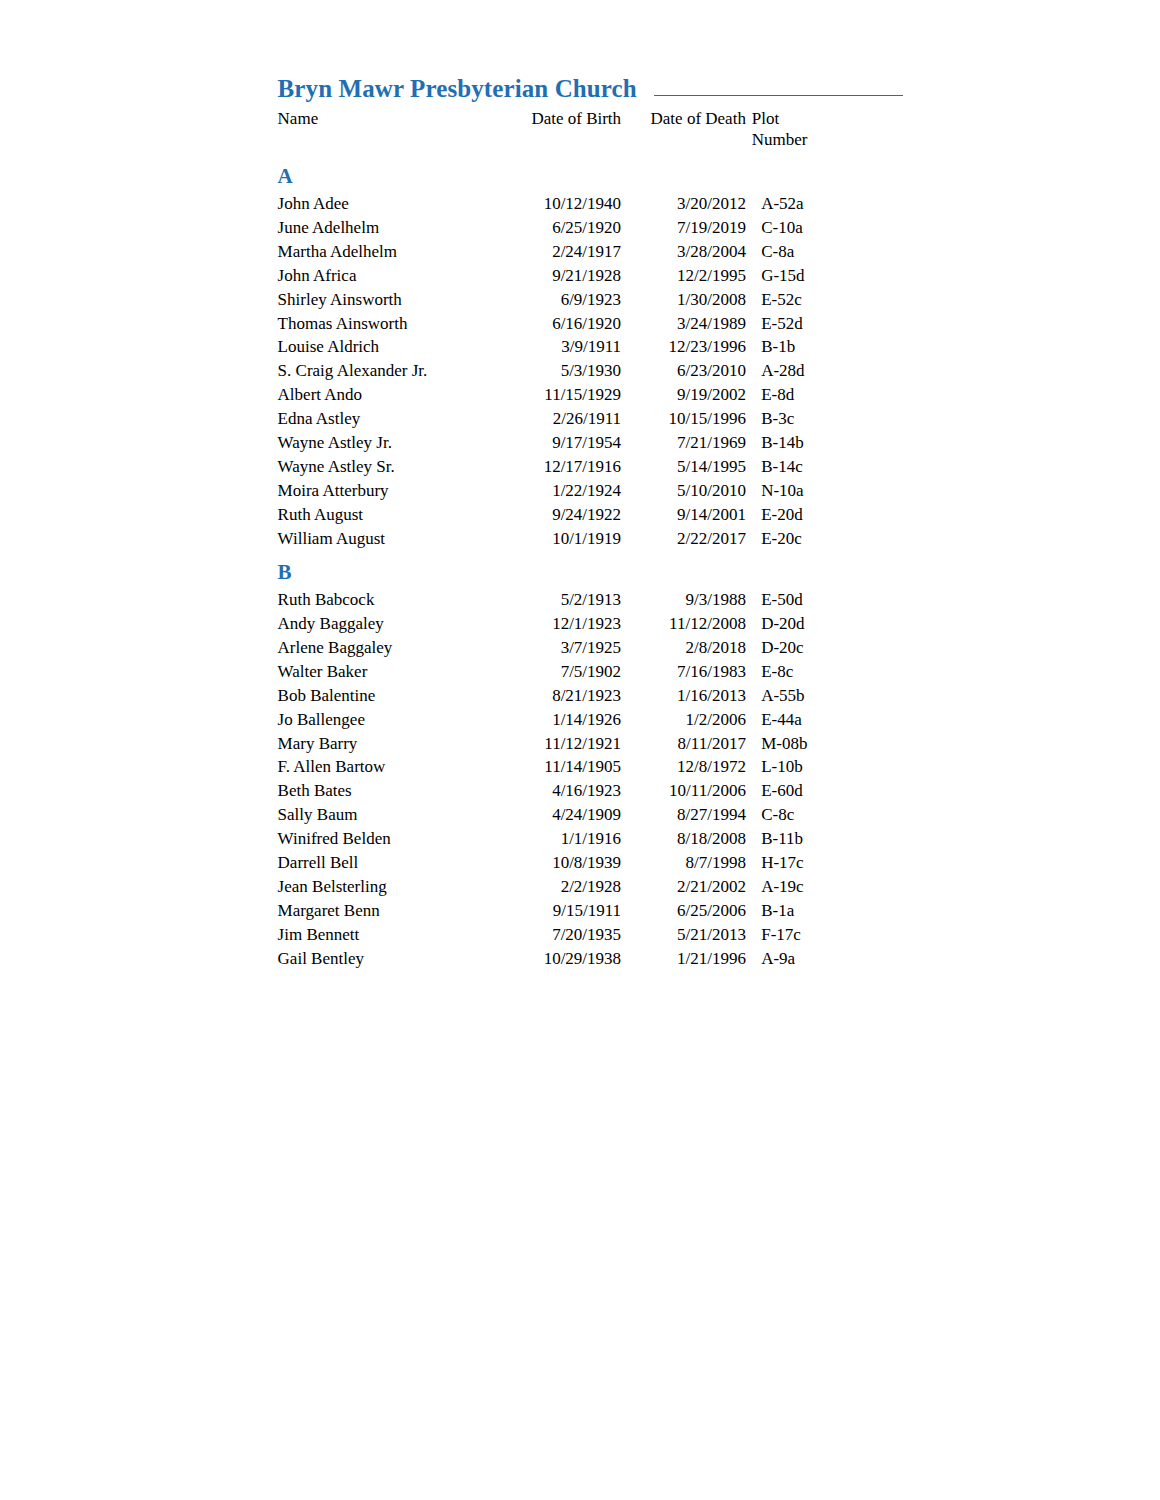Bryn Mawr Presbyterian Church
| Name | Date of Birth | Date of Death | Plot Number |
| --- | --- | --- | --- |
| A |
| John Adee | 10/12/1940 | 3/20/2012 | A-52a |
| June Adelhelm | 6/25/1920 | 7/19/2019 | C-10a |
| Martha Adelhelm | 2/24/1917 | 3/28/2004 | C-8a |
| John Africa | 9/21/1928 | 12/2/1995 | G-15d |
| Shirley Ainsworth | 6/9/1923 | 1/30/2008 | E-52c |
| Thomas Ainsworth | 6/16/1920 | 3/24/1989 | E-52d |
| Louise Aldrich | 3/9/1911 | 12/23/1996 | B-1b |
| S. Craig Alexander Jr. | 5/3/1930 | 6/23/2010 | A-28d |
| Albert Ando | 11/15/1929 | 9/19/2002 | E-8d |
| Edna Astley | 2/26/1911 | 10/15/1996 | B-3c |
| Wayne Astley Jr. | 9/17/1954 | 7/21/1969 | B-14b |
| Wayne Astley Sr. | 12/17/1916 | 5/14/1995 | B-14c |
| Moira Atterbury | 1/22/1924 | 5/10/2010 | N-10a |
| Ruth August | 9/24/1922 | 9/14/2001 | E-20d |
| William August | 10/1/1919 | 2/22/2017 | E-20c |
| B |
| Ruth Babcock | 5/2/1913 | 9/3/1988 | E-50d |
| Andy Baggaley | 12/1/1923 | 11/12/2008 | D-20d |
| Arlene Baggaley | 3/7/1925 | 2/8/2018 | D-20c |
| Walter Baker | 7/5/1902 | 7/16/1983 | E-8c |
| Bob Balentine | 8/21/1923 | 1/16/2013 | A-55b |
| Jo Ballengee | 1/14/1926 | 1/2/2006 | E-44a |
| Mary Barry | 11/12/1921 | 8/11/2017 | M-08b |
| F. Allen Bartow | 11/14/1905 | 12/8/1972 | L-10b |
| Beth Bates | 4/16/1923 | 10/11/2006 | E-60d |
| Sally Baum | 4/24/1909 | 8/27/1994 | C-8c |
| Winifred Belden | 1/1/1916 | 8/18/2008 | B-11b |
| Darrell Bell | 10/8/1939 | 8/7/1998 | H-17c |
| Jean Belsterling | 2/2/1928 | 2/21/2002 | A-19c |
| Margaret Benn | 9/15/1911 | 6/25/2006 | B-1a |
| Jim Bennett | 7/20/1935 | 5/21/2013 | F-17c |
| Gail Bentley | 10/29/1938 | 1/21/1996 | A-9a |